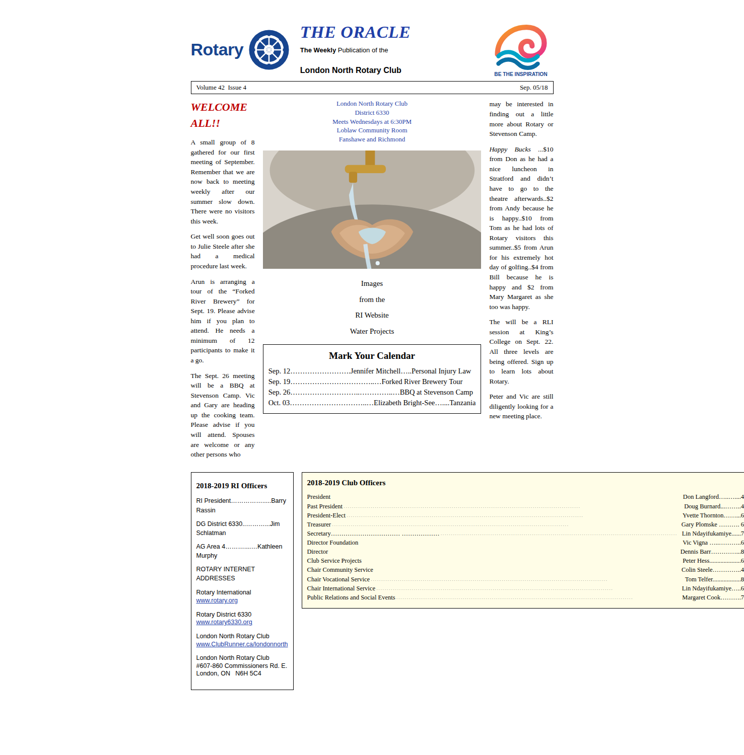Rotary
THE ORACLE
The Weekly Publication of the
London North Rotary Club
BE THE INSPIRATION
Volume 42 Issue 4 Sep. 05/18
WELCOME ALL!!
A small group of 8 gathered for our first meeting of September. Remember that we are now back to meeting weekly after our summer slow down. There were no visitors this week.
Get well soon goes out to Julie Steele after she had a medical procedure last week.
Arun is arranging a tour of the “Forked River Brewery” for Sept. 19. Please advise him if you plan to attend. He needs a minimum of 12 participants to make it a go.
The Sept. 26 meeting will be a BBQ at Stevenson Camp. Vic and Gary are heading up the cooking team. Please advise if you will attend. Spouses are welcome or any other persons who
London North Rotary Club
District 6330
Meets Wednesdays at 6:30PM
Loblaw Community Room
Fanshawe and Richmond
Images
from the
RI Website
Water Projects
Mark Your Calendar
Sep. 12…………………….Jennifer Mitchell…..Personal Injury Law
Sep. 19……………………………..…Forked River Brewery Tour
Sep. 26………………………..…………..…BBQ at Stevenson Camp
Oct. 03…………………………..…Elizabeth Bright-See…....Tanzania
may be interested in finding out a little more about Rotary or Stevenson Camp.
Happy Bucks ...$10 from Don as he had a nice luncheon in Stratford and didn’t have to go to the theatre afterwards..$2 from Andy because he is happy..$10 from Tom as he had lots of Rotary visitors this summer..$5 from Arun for his extremely hot day of golfing..$4 from Bill because he is happy and $2 from Mary Margaret as she too was happy.
The will be a RLI session at King’s College on Sept. 22. All three levels are being offered. Sign up to learn lots about Rotary.
Peter and Vic are still diligently looking for a new meeting place.
2018-2019 RI Officers
RI President…………….....Barry Rassin
DG District 6330..………...Jim Schlatman
AG Area 4………....…Kathleen Murphy
ROTARY INTERNET ADDRESSES
Rotary International
www.rotary.org
Rotary District 6330
www.rotary6330.org
London North Rotary Club
www.ClubRunner.ca/londonnorth
London North Rotary Club
#607-860 Commissioners Rd. E.
London, ON N6H 5C4
2018-2019 Club Officers
| President | Don Langford…..…....432-9841 |
| Past President | Doug Burnard...……..471-7789 |
| President-Elect | Yvette Thornton……...649-0558 |
| Treasurer | Gary Plomske ………. 660-1463 |
| Secretary…………………………… ……………… | Lin Ndayifukamiye......709-2912 |
| Director Foundation | Vic Vigna …..………..660-0940 |
| Director | Dennis Barr…………...850-7463 |
| Club Service Projects | Peter Hess....................657-7525 |
| Chair Community Service | Colin Steele…………..472-5716 |
| Chair Vocational Service | Tom Telfer..................851-5421 |
| Chair International Service | Lin Ndayifukamiye…..685-2696 |
| Public Relations and Social Events | Margaret Cook……….762-6984 |